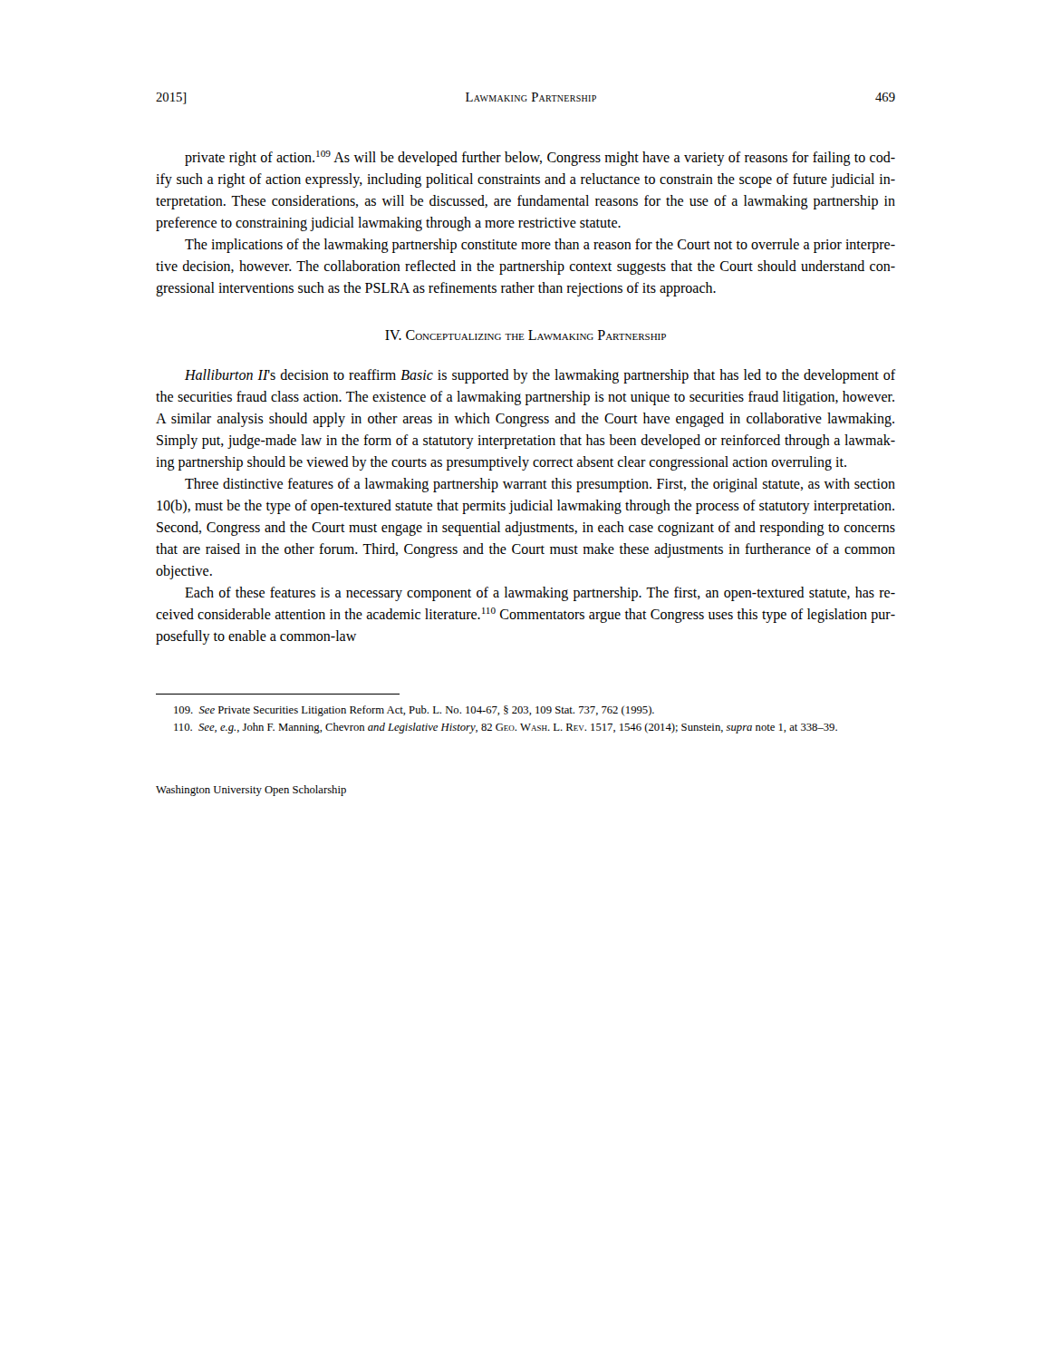2015] Lawmaking Partnership 469
private right of action.109 As will be developed further below, Congress might have a variety of reasons for failing to codify such a right of action expressly, including political constraints and a reluctance to constrain the scope of future judicial interpretation. These considerations, as will be discussed, are fundamental reasons for the use of a lawmaking partnership in preference to constraining judicial lawmaking through a more restrictive statute.
The implications of the lawmaking partnership constitute more than a reason for the Court not to overrule a prior interpretive decision, however. The collaboration reflected in the partnership context suggests that the Court should understand congressional interventions such as the PSLRA as refinements rather than rejections of its approach.
IV. Conceptualizing the Lawmaking Partnership
Halliburton II's decision to reaffirm Basic is supported by the lawmaking partnership that has led to the development of the securities fraud class action. The existence of a lawmaking partnership is not unique to securities fraud litigation, however. A similar analysis should apply in other areas in which Congress and the Court have engaged in collaborative lawmaking. Simply put, judge-made law in the form of a statutory interpretation that has been developed or reinforced through a lawmaking partnership should be viewed by the courts as presumptively correct absent clear congressional action overruling it.
Three distinctive features of a lawmaking partnership warrant this presumption. First, the original statute, as with section 10(b), must be the type of open-textured statute that permits judicial lawmaking through the process of statutory interpretation. Second, Congress and the Court must engage in sequential adjustments, in each case cognizant of and responding to concerns that are raised in the other forum. Third, Congress and the Court must make these adjustments in furtherance of a common objective.
Each of these features is a necessary component of a lawmaking partnership. The first, an open-textured statute, has received considerable attention in the academic literature.110 Commentators argue that Congress uses this type of legislation purposefully to enable a common-law
109. See Private Securities Litigation Reform Act, Pub. L. No. 104-67, § 203, 109 Stat. 737, 762 (1995).
110. See, e.g., John F. Manning, Chevron and Legislative History, 82 Geo. Wash. L. Rev. 1517, 1546 (2014); Sunstein, supra note 1, at 338–39.
Washington University Open Scholarship